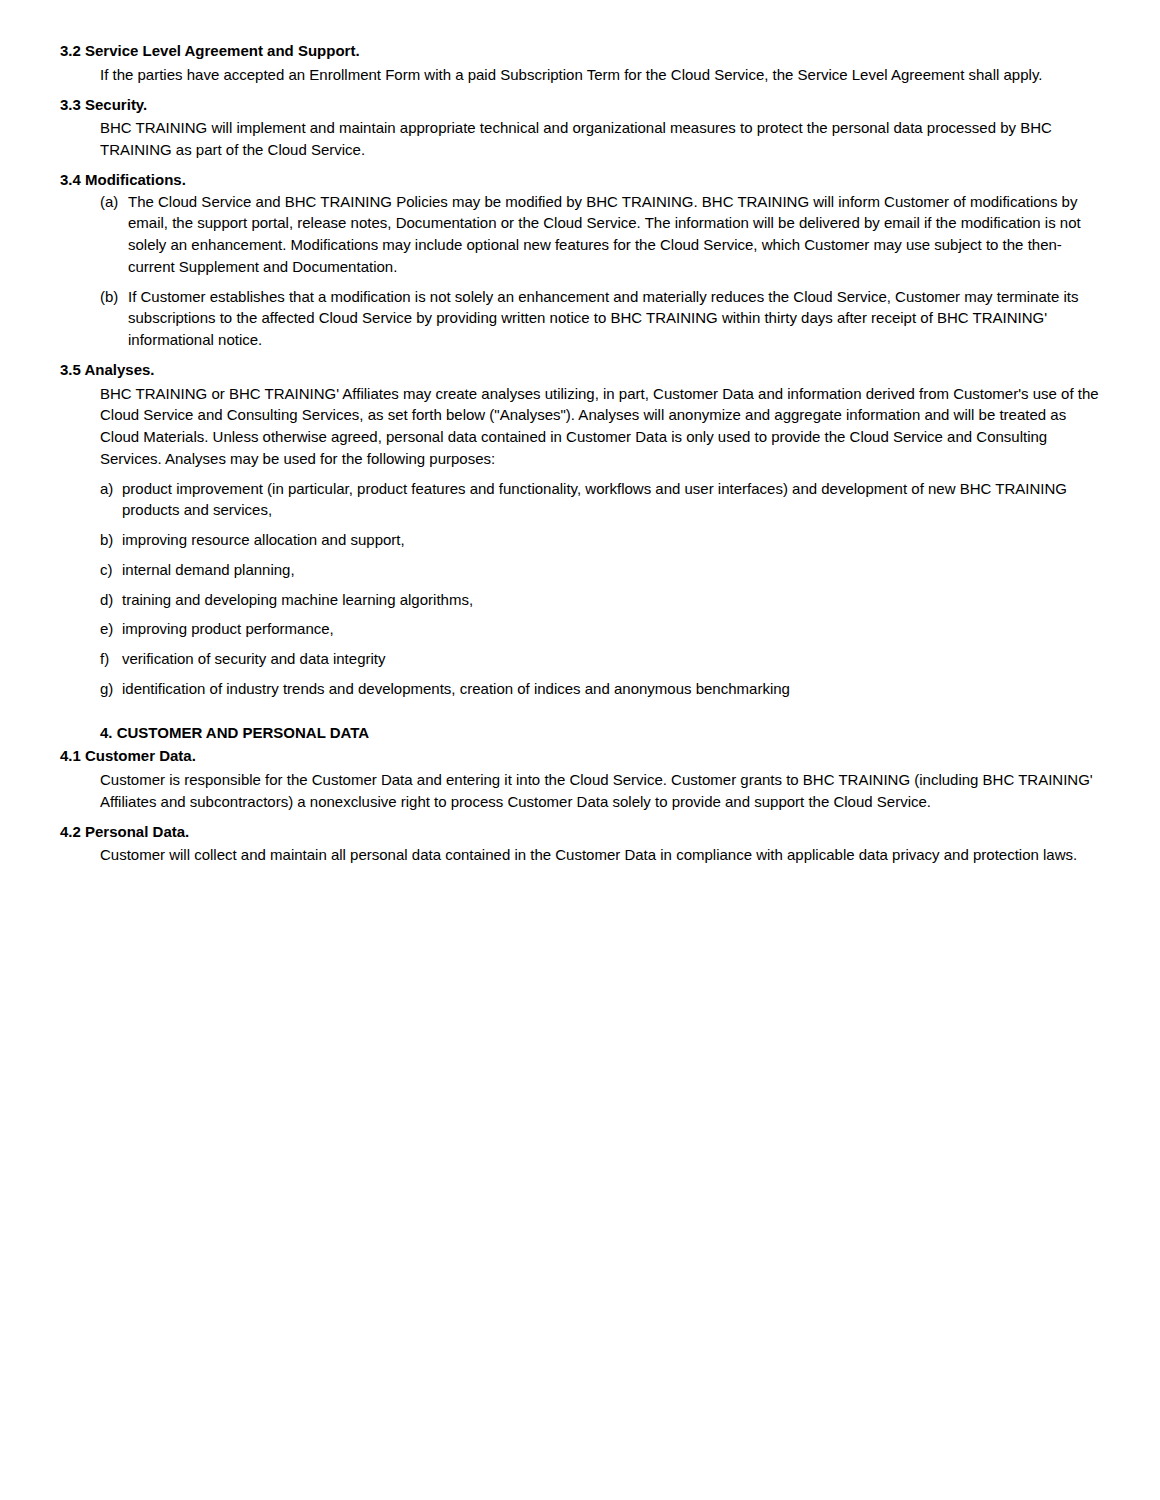3.2 Service Level Agreement and Support.
If the parties have accepted an Enrollment Form with a paid Subscription Term for the Cloud Service, the Service Level Agreement shall apply.
3.3 Security.
BHC TRAINING will implement and maintain appropriate technical and organizational measures to protect the personal data processed by BHC TRAINING as part of the Cloud Service.
3.4 Modifications.
(a)
The Cloud Service and BHC TRAINING Policies may be modified by BHC TRAINING. BHC TRAINING will inform Customer of modifications by email, the support portal, release notes, Documentation or the Cloud Service. The information will be delivered by email if the modification is not solely an enhancement. Modifications may include optional new features for the Cloud Service, which Customer may use subject to the then-current Supplement and Documentation.
(b)
If Customer establishes that a modification is not solely an enhancement and materially reduces the Cloud Service, Customer may terminate its subscriptions to the affected Cloud Service by providing written notice to BHC TRAINING within thirty days after receipt of BHC TRAINING' informational notice.
3.5 Analyses.
BHC TRAINING or BHC TRAINING' Affiliates may create analyses utilizing, in part, Customer Data and information derived from Customer's use of the Cloud Service and Consulting Services, as set forth below ("Analyses"). Analyses will anonymize and aggregate information and will be treated as Cloud Materials. Unless otherwise agreed, personal data contained in Customer Data is only used to provide the Cloud Service and Consulting Services. Analyses may be used for the following purposes:
a)
product improvement (in particular, product features and functionality, workflows and user interfaces) and development of new BHC TRAINING products and services,
b)
improving resource allocation and support,
c)
internal demand planning,
d)
training and developing machine learning algorithms,
e)
improving product performance,
f)
verification of security and data integrity
g)
identification of industry trends and developments, creation of indices and anonymous benchmarking
4. CUSTOMER AND PERSONAL DATA
4.1 Customer Data.
Customer is responsible for the Customer Data and entering it into the Cloud Service. Customer grants to BHC TRAINING (including BHC TRAINING' Affiliates and subcontractors) a nonexclusive right to process Customer Data solely to provide and support the Cloud Service.
4.2 Personal Data.
Customer will collect and maintain all personal data contained in the Customer Data in compliance with applicable data privacy and protection laws.